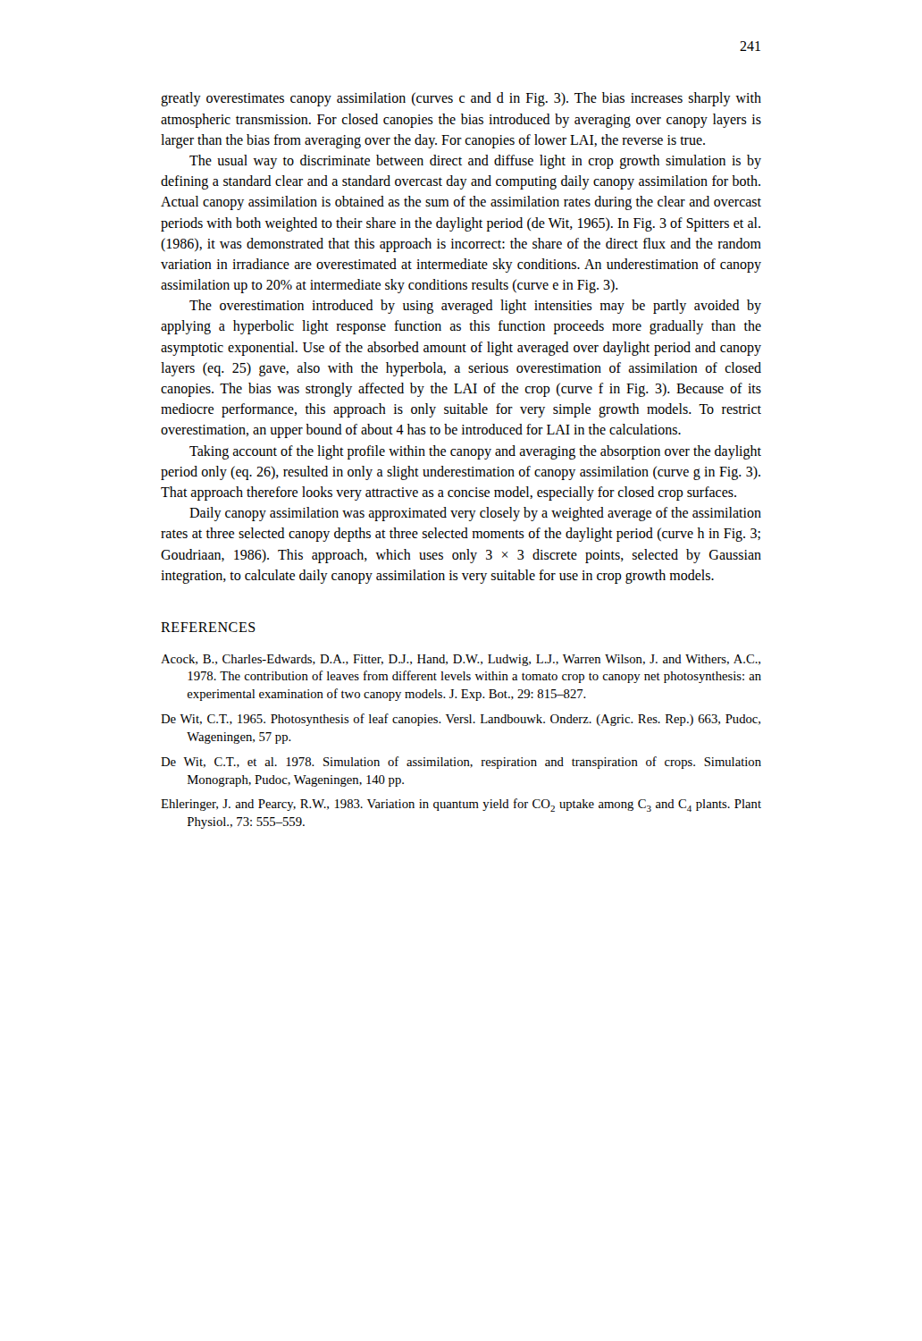241
greatly overestimates canopy assimilation (curves c and d in Fig. 3). The bias increases sharply with atmospheric transmission. For closed canopies the bias introduced by averaging over canopy layers is larger than the bias from averaging over the day. For canopies of lower LAI, the reverse is true.
The usual way to discriminate between direct and diffuse light in crop growth simulation is by defining a standard clear and a standard overcast day and computing daily canopy assimilation for both. Actual canopy assimilation is obtained as the sum of the assimilation rates during the clear and overcast periods with both weighted to their share in the daylight period (de Wit, 1965). In Fig. 3 of Spitters et al. (1986), it was demonstrated that this approach is incorrect: the share of the direct flux and the random variation in irradiance are overestimated at intermediate sky conditions. An underestimation of canopy assimilation up to 20% at intermediate sky conditions results (curve e in Fig. 3).
The overestimation introduced by using averaged light intensities may be partly avoided by applying a hyperbolic light response function as this function proceeds more gradually than the asymptotic exponential. Use of the absorbed amount of light averaged over daylight period and canopy layers (eq. 25) gave, also with the hyperbola, a serious overestimation of assimilation of closed canopies. The bias was strongly affected by the LAI of the crop (curve f in Fig. 3). Because of its mediocre performance, this approach is only suitable for very simple growth models. To restrict overestimation, an upper bound of about 4 has to be introduced for LAI in the calculations.
Taking account of the light profile within the canopy and averaging the absorption over the daylight period only (eq. 26), resulted in only a slight underestimation of canopy assimilation (curve g in Fig. 3). That approach therefore looks very attractive as a concise model, especially for closed crop surfaces.
Daily canopy assimilation was approximated very closely by a weighted average of the assimilation rates at three selected canopy depths at three selected moments of the daylight period (curve h in Fig. 3; Goudriaan, 1986). This approach, which uses only 3 × 3 discrete points, selected by Gaussian integration, to calculate daily canopy assimilation is very suitable for use in crop growth models.
REFERENCES
Acock, B., Charles-Edwards, D.A., Fitter, D.J., Hand, D.W., Ludwig, L.J., Warren Wilson, J. and Withers, A.C., 1978. The contribution of leaves from different levels within a tomato crop to canopy net photosynthesis: an experimental examination of two canopy models. J. Exp. Bot., 29: 815–827.
De Wit, C.T., 1965. Photosynthesis of leaf canopies. Versl. Landbouwk. Onderz. (Agric. Res. Rep.) 663, Pudoc, Wageningen, 57 pp.
De Wit, C.T., et al. 1978. Simulation of assimilation, respiration and transpiration of crops. Simulation Monograph, Pudoc, Wageningen, 140 pp.
Ehleringer, J. and Pearcy, R.W., 1983. Variation in quantum yield for CO2 uptake among C3 and C4 plants. Plant Physiol., 73: 555–559.